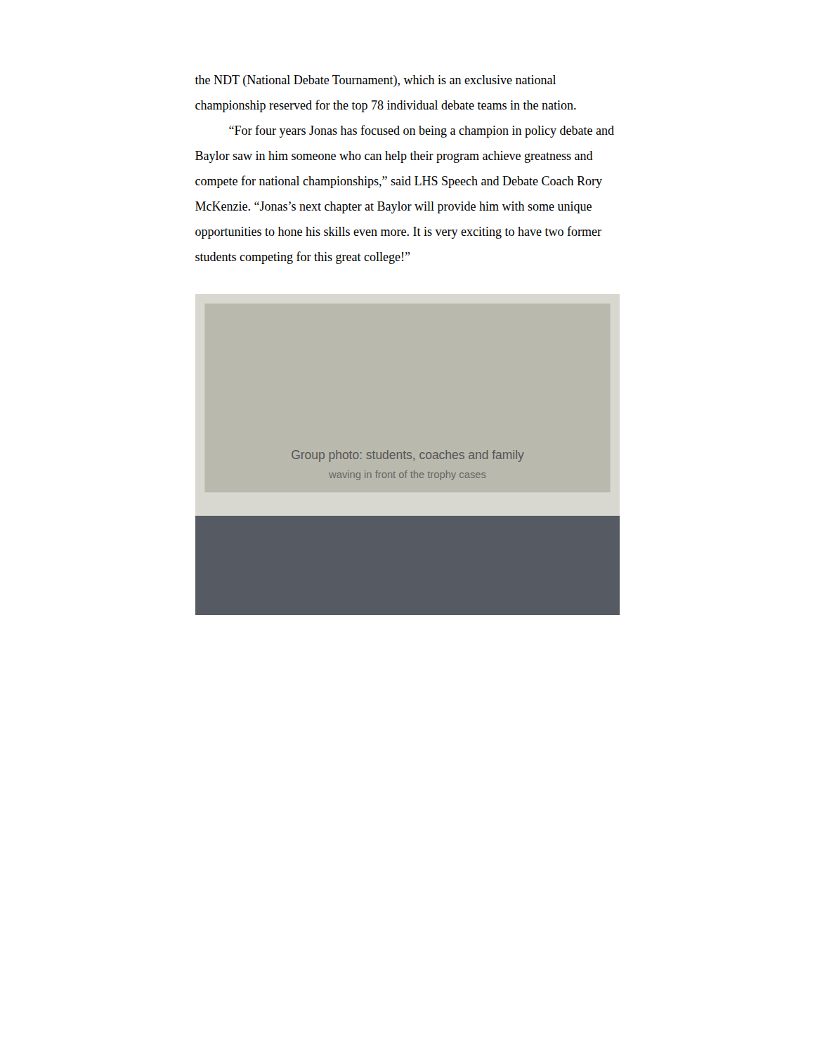the NDT (National Debate Tournament), which is an exclusive national championship reserved for the top 78 individual debate teams in the nation.
“For four years Jonas has focused on being a champion in policy debate and Baylor saw in him someone who can help their program achieve greatness and compete for national championships,” said LHS Speech and Debate Coach Rory McKenzie. “Jonas’s next chapter at Baylor will provide him with some unique opportunities to hone his skills even more. It is very exciting to have two former students competing for this great college!”